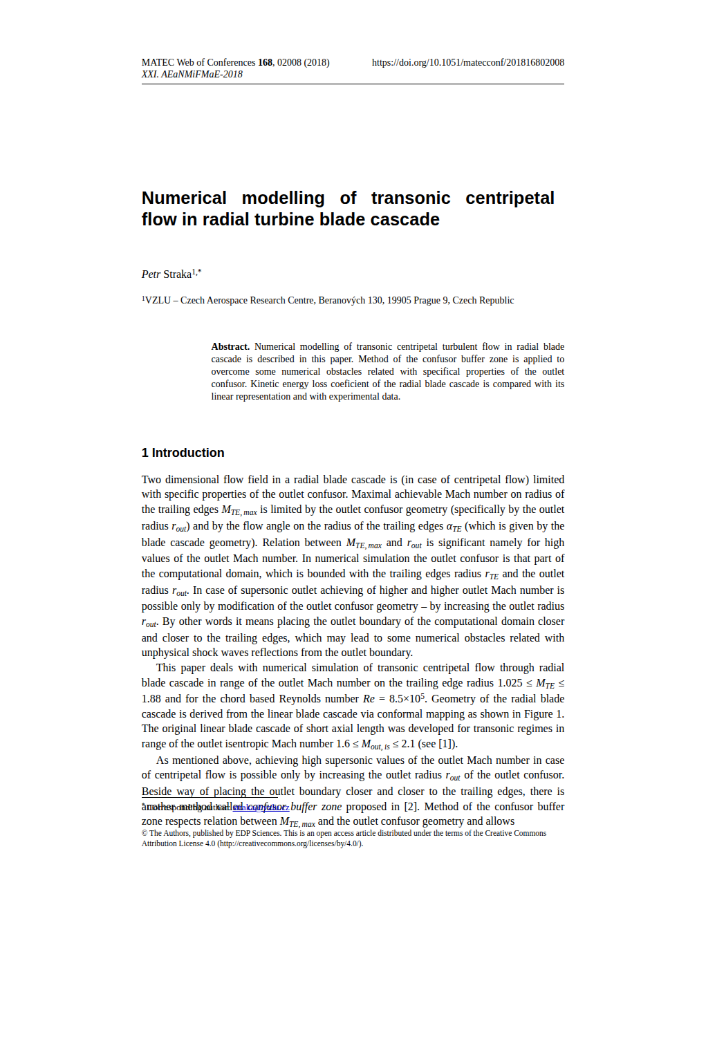MATEC Web of Conferences 168, 02008 (2018) https://doi.org/10.1051/matecconf/201816802008
XXI. AEaNMiFMaE-2018
Numerical modelling of transonic centripetal
flow in radial turbine blade cascade
Petr Straka1,*
1VZLU – Czech Aerospace Research Centre, Beranových 130, 19905 Prague 9, Czech Republic
Abstract. Numerical modelling of transonic centripetal turbulent flow in radial blade cascade is described in this paper. Method of the confusor buffer zone is applied to overcome some numerical obstacles related with specifical properties of the outlet confusor. Kinetic energy loss coeficient of the radial blade cascade is compared with its linear representation and with experimental data.
1 Introduction
Two dimensional flow field in a radial blade cascade is (in case of centripetal flow) limited with specific properties of the outlet confusor. Maximal achievable Mach number on radius of the trailing edges MTE, max is limited by the outlet confusor geometry (specifically by the outlet radius rout) and by the flow angle on the radius of the trailing edges αTE (which is given by the blade cascade geometry). Relation between MTE, max and rout is significant namely for high values of the outlet Mach number. In numerical simulation the outlet confusor is that part of the computational domain, which is bounded with the trailing edges radius rTE and the outlet radius rout. In case of supersonic outlet achieving of higher and higher outlet Mach number is possible only by modification of the outlet confusor geometry – by increasing the outlet radius rout. By other words it means placing the outlet boundary of the computational domain closer and closer to the trailing edges, which may lead to some numerical obstacles related with unphysical shock waves reflections from the outlet boundary.
This paper deals with numerical simulation of transonic centripetal flow through radial blade cascade in range of the outlet Mach number on the trailing edge radius 1.025 ≤ MTE ≤ 1.88 and for the chord based Reynolds number Re = 8.5×105. Geometry of the radial blade cascade is derived from the linear blade cascade via conformal mapping as shown in Figure 1. The original linear blade cascade of short axial length was developed for transonic regimes in range of the outlet isentropic Mach number 1.6 ≤ Mout, is ≤ 2.1 (see [1]).
As mentioned above, achieving high supersonic values of the outlet Mach number in case of centripetal flow is possible only by increasing the outlet radius rout of the outlet confusor. Beside way of placing the outlet boundary closer and closer to the trailing edges, there is another method called confusor buffer zone proposed in [2]. Method of the confusor buffer zone respects relation between MTE, max and the outlet confusor geometry and allows
* Corresponding author: straka@vzlu.cz
© The Authors, published by EDP Sciences. This is an open access article distributed under the terms of the Creative Commons
Attribution License 4.0 (http://creativecommons.org/licenses/by/4.0/).